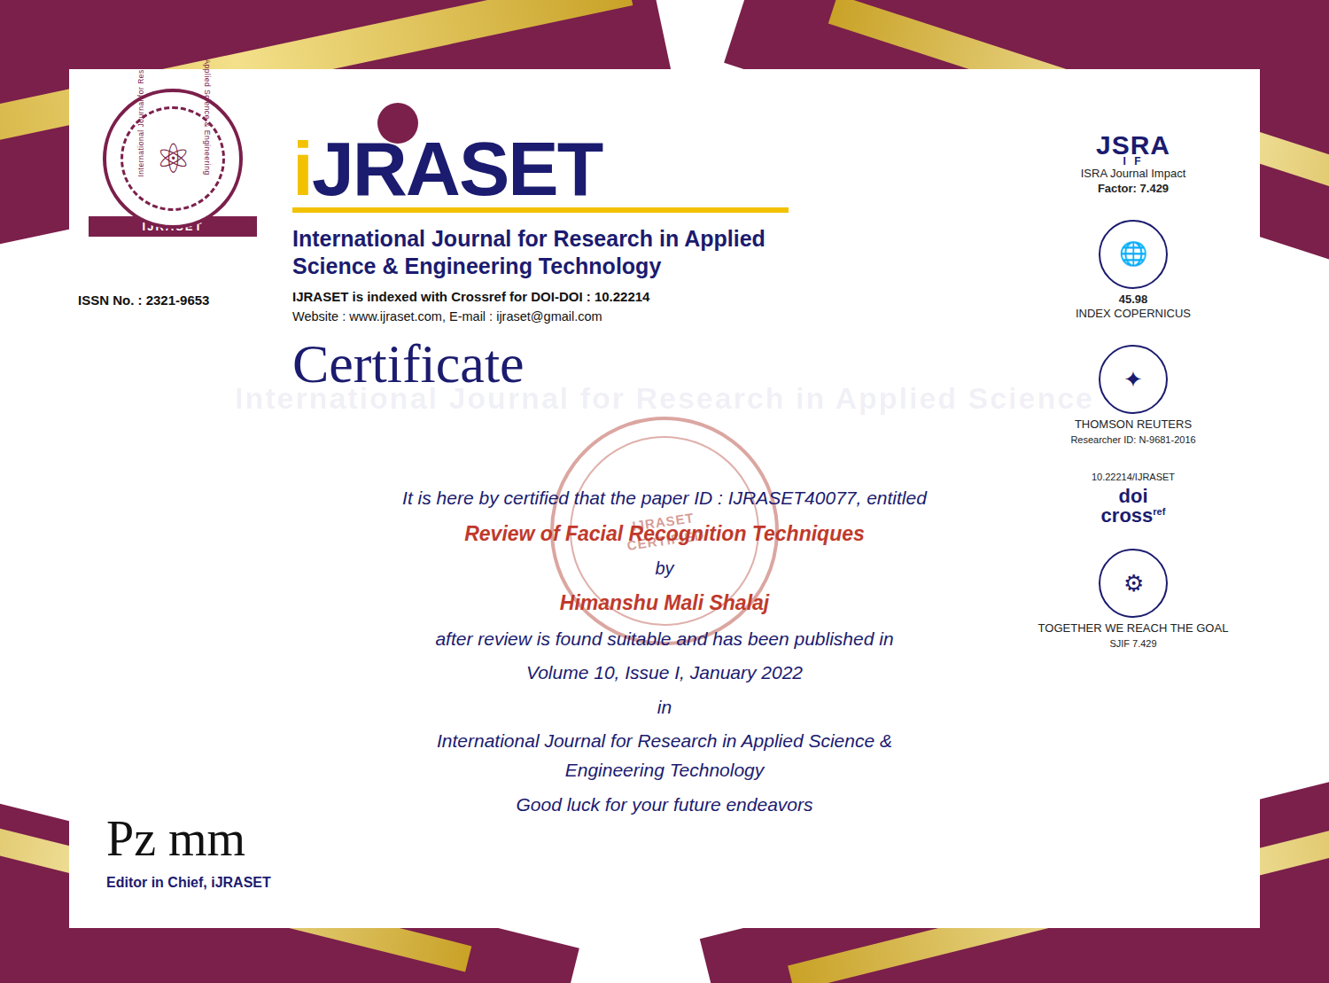International Journal for Research
in Applied Science & Engineering
⚛
IJRASET
ISSN No. : 2321-9653
iJRASET
International Journal for Research in Applied
Science & Engineering Technology
IJRASET is indexed with Crossref for DOI-DOI : 10.22214
Website : www.ijraset.com, E-mail : ijraset@gmail.com
Certificate
JSRAI F
ISRA Journal Impact
Factor: 7.429
🌐
45.98 INDEX COPERNICUS
✦
THOMSON REUTERS
Researcher ID: N-9681-2016
10.22214/IJRASET
doi crossref
⚙
TOGETHER WE REACH THE GOAL
SJIF 7.429
International Journal for Research in Applied Science
IJRASET
CERTIFIED
It is here by certified that the paper ID : IJRASET40077, entitled
Review of Facial Recognition Techniques
by
Himanshu Mali Shalaj
after review is found suitable and has been published in
Volume 10, Issue I, January 2022
in
International Journal for Research in Applied Science &
Engineering Technology
Good luck for your future endeavors
Pz mm
Editor in Chief, iJRASET